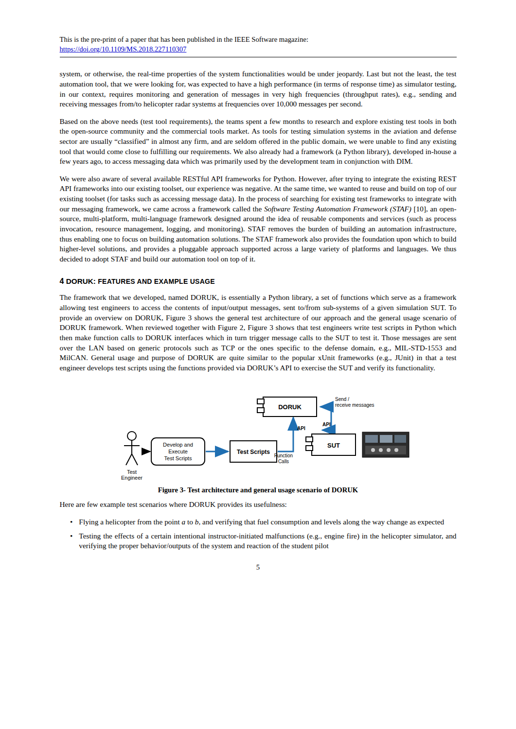This is the pre-print of a paper that has been published in the IEEE Software magazine:
https://doi.org/10.1109/MS.2018.227110307
system, or otherwise, the real-time properties of the system functionalities would be under jeopardy. Last but not the least, the test automation tool, that we were looking for, was expected to have a high performance (in terms of response time) as simulator testing, in our context, requires monitoring and generation of messages in very high frequencies (throughput rates), e.g., sending and receiving messages from/to helicopter radar systems at frequencies over 10,000 messages per second.
Based on the above needs (test tool requirements), the teams spent a few months to research and explore existing test tools in both the open-source community and the commercial tools market. As tools for testing simulation systems in the aviation and defense sector are usually “classified” in almost any firm, and are seldom offered in the public domain, we were unable to find any existing tool that would come close to fulfilling our requirements. We also already had a framework (a Python library), developed in-house a few years ago, to access messaging data which was primarily used by the development team in conjunction with DIM.
We were also aware of several available RESTful API frameworks for Python. However, after trying to integrate the existing REST API frameworks into our existing toolset, our experience was negative. At the same time, we wanted to reuse and build on top of our existing toolset (for tasks such as accessing message data). In the process of searching for existing test frameworks to integrate with our messaging framework, we came across a framework called the Software Testing Automation Framework (STAF) [10], an open-source, multi-platform, multi-language framework designed around the idea of reusable components and services (such as process invocation, resource management, logging, and monitoring). STAF removes the burden of building an automation infrastructure, thus enabling one to focus on building automation solutions. The STAF framework also provides the foundation upon which to build higher-level solutions, and provides a pluggable approach supported across a large variety of platforms and languages. We thus decided to adopt STAF and build our automation tool on top of it.
4 DORUK: FEATURES AND EXAMPLE USAGE
The framework that we developed, named DORUK, is essentially a Python library, a set of functions which serve as a framework allowing test engineers to access the contents of input/output messages, sent to/from sub-systems of a given simulation SUT. To provide an overview on DORUK, Figure 3 shows the general test architecture of our approach and the general usage scenario of DORUK framework. When reviewed together with Figure 2, Figure 3 shows that test engineers write test scripts in Python which then make function calls to DORUK interfaces which in turn trigger message calls to the SUT to test it. Those messages are sent over the LAN based on generic protocols such as TCP or the ones specific to the defense domain, e.g., MIL-STD-1553 and MilCAN. General usage and purpose of DORUK are quite similar to the popular xUnit frameworks (e.g., JUnit) in that a test engineer develops test scripts using the functions provided via DORUK’s API to exercise the SUT and verify its functionality.
Test Engineer Develop and Execute Test Scripts Test Scripts Function Calls API DORUK Send / receive messages API SUT
Figure 3- Test architecture and general usage scenario of DORUK
Here are few example test scenarios where DORUK provides its usefulness:
Flying a helicopter from the point a to b, and verifying that fuel consumption and levels along the way change as expected
Testing the effects of a certain intentional instructor-initiated malfunctions (e.g., engine fire) in the helicopter simulator, and verifying the proper behavior/outputs of the system and reaction of the student pilot
5